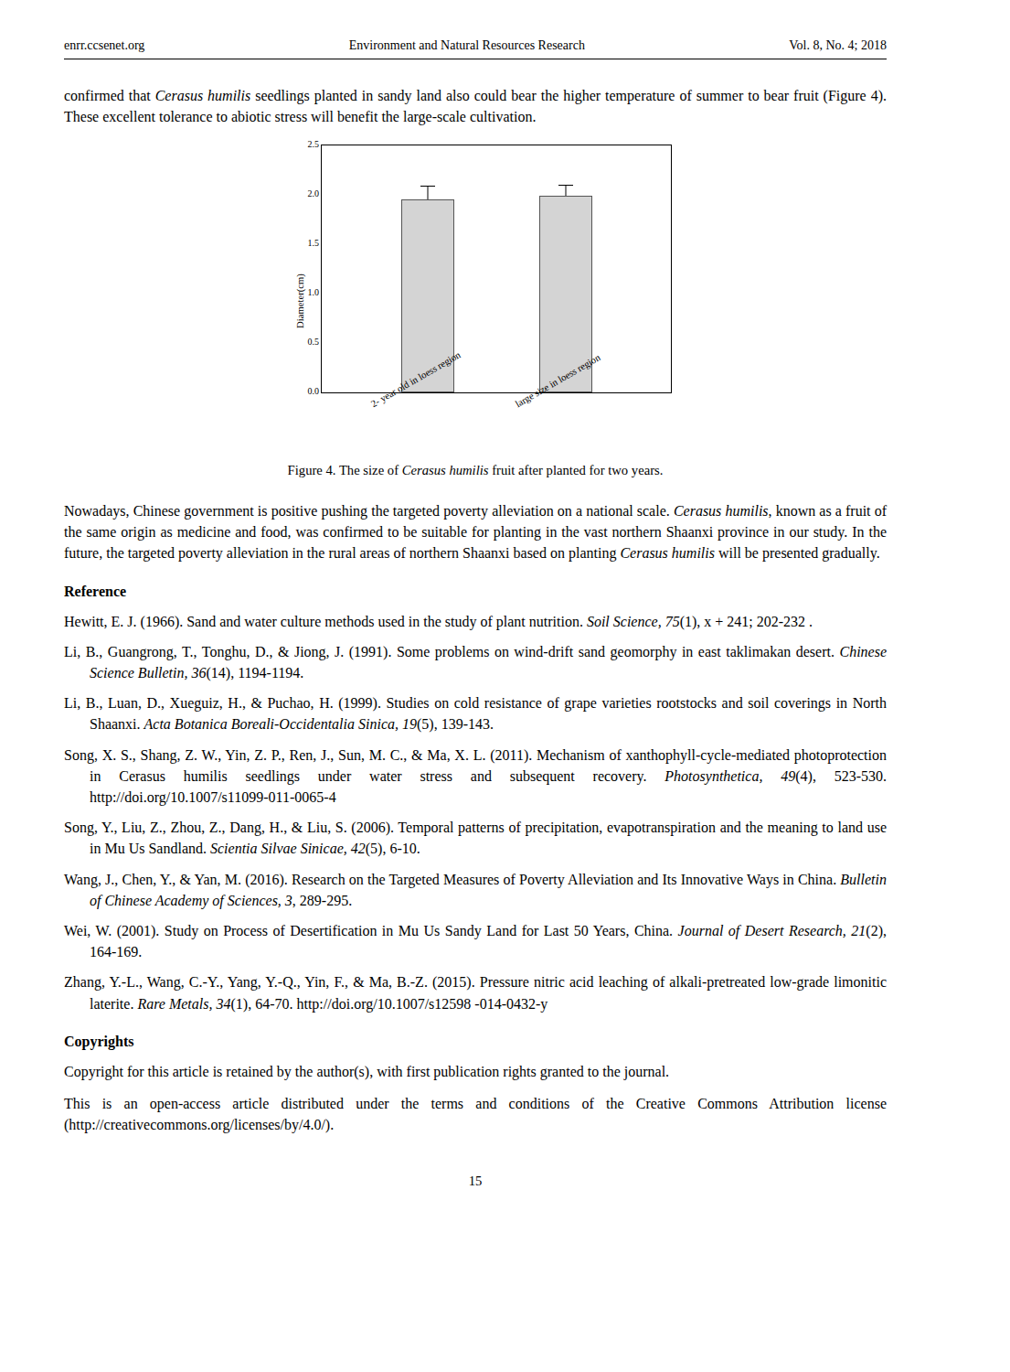enrr.ccsenet.org
Environment and Natural Resources Research
Vol. 8, No. 4; 2018
confirmed that Cerasus humilis seedlings planted in sandy land also could bear the higher temperature of summer to bear fruit (Figure 4). These excellent tolerance to abiotic stress will benefit the large-scale cultivation.
Diameter(cm)
2.5 2.0 1.5 1.0 0.5 0.0
2- year old in loess region large size in loess region
Figure 4. The size of Cerasus humilis fruit after planted for two years.
Nowadays, Chinese government is positive pushing the targeted poverty alleviation on a national scale. Cerasus humilis, known as a fruit of the same origin as medicine and food, was confirmed to be suitable for planting in the vast northern Shaanxi province in our study. In the future, the targeted poverty alleviation in the rural areas of northern Shaanxi based on planting Cerasus humilis will be presented gradually.
Reference
Hewitt, E. J. (1966). Sand and water culture methods used in the study of plant nutrition. Soil Science, 75(1), x + 241; 202-232 .
Li, B., Guangrong, T., Tonghu, D., & Jiong, J. (1991). Some problems on wind-drift sand geomorphy in east taklimakan desert. Chinese Science Bulletin, 36(14), 1194-1194.
Li, B., Luan, D., Xueguiz, H., & Puchao, H. (1999). Studies on cold resistance of grape varieties rootstocks and soil coverings in North Shaanxi. Acta Botanica Boreali-Occidentalia Sinica, 19(5), 139-143.
Song, X. S., Shang, Z. W., Yin, Z. P., Ren, J., Sun, M. C., & Ma, X. L. (2011). Mechanism of xanthophyll-cycle-mediated photoprotection in Cerasus humilis seedlings under water stress and subsequent recovery. Photosynthetica, 49(4), 523-530. http://doi.org/10.1007/s11099-011-0065-4
Song, Y., Liu, Z., Zhou, Z., Dang, H., & Liu, S. (2006). Temporal patterns of precipitation, evapotranspiration and the meaning to land use in Mu Us Sandland. Scientia Silvae Sinicae, 42(5), 6-10.
Wang, J., Chen, Y., & Yan, M. (2016). Research on the Targeted Measures of Poverty Alleviation and Its Innovative Ways in China. Bulletin of Chinese Academy of Sciences, 3, 289-295.
Wei, W. (2001). Study on Process of Desertification in Mu Us Sandy Land for Last 50 Years, China. Journal of Desert Research, 21(2), 164-169.
Zhang, Y.-L., Wang, C.-Y., Yang, Y.-Q., Yin, F., & Ma, B.-Z. (2015). Pressure nitric acid leaching of alkali-pretreated low-grade limonitic laterite. Rare Metals, 34(1), 64-70. http://doi.org/10.1007/s12598 -014-0432-y
Copyrights
Copyright for this article is retained by the author(s), with first publication rights granted to the journal.
This is an open-access article distributed under the terms and conditions of the Creative Commons Attribution license (http://creativecommons.org/licenses/by/4.0/).
15